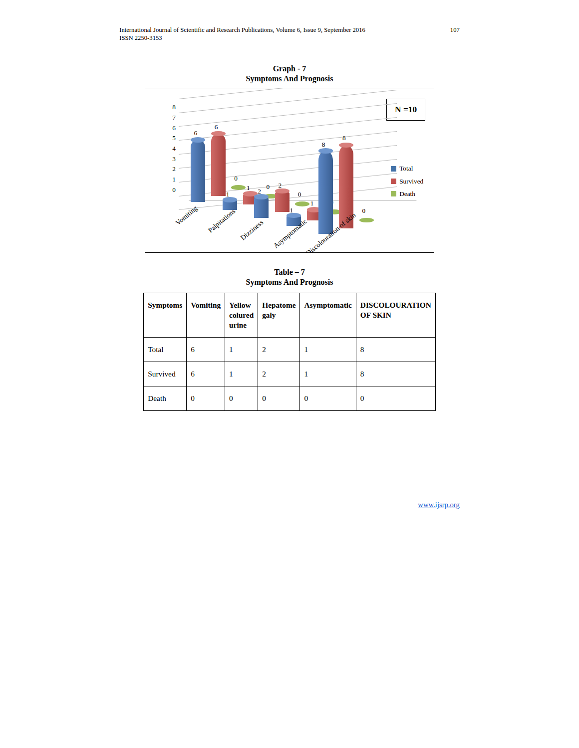International Journal of Scientific and Research Publications, Volume 6, Issue 9, September 2016
ISSN 2250-3153
107
Graph - 7
Symptoms And Prognosis
N =10
8
7
6
5
4
3
2
1
0
Total
Survived
Death
6
6
0
1
1
0
2
2
0
1
1
0
8
8
0
Vomiting
Palpitations
Dizziness
Asymptomatic
Discolouration of skin
Table – 7
Symptoms And Prognosis
| Symptoms | Vomiting | Yellow colured urine | Hepatome galy | Asymptomatic | DISCOLOURATION OF SKIN |
| --- | --- | --- | --- | --- | --- |
| Total | 6 | 1 | 2 | 1 | 8 |
| Survived | 6 | 1 | 2 | 1 | 8 |
| Death | 0 | 0 | 0 | 0 | 0 |
www.ijsrp.org